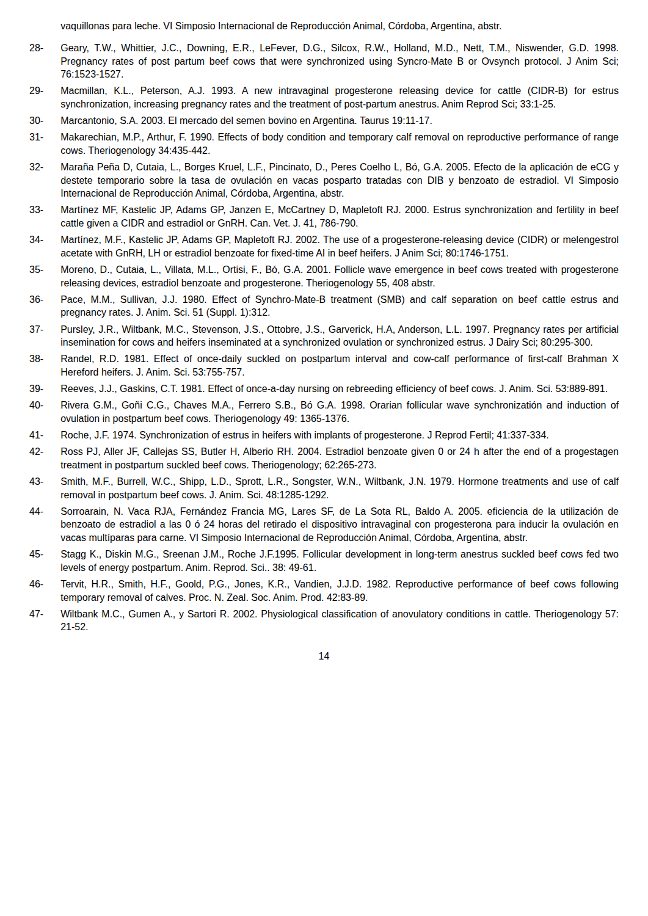vaquillonas para leche. VI Simposio Internacional de Reproducción Animal, Córdoba, Argentina, abstr.
28-Geary, T.W., Whittier, J.C., Downing, E.R., LeFever, D.G., Silcox, R.W., Holland, M.D., Nett, T.M., Niswender, G.D. 1998. Pregnancy rates of post partum beef cows that were synchronized using Syncro-Mate B or Ovsynch protocol. J Anim Sci; 76:1523-1527.
29-Macmillan, K.L., Peterson, A.J. 1993. A new intravaginal progesterone releasing device for cattle (CIDR-B) for estrus synchronization, increasing pregnancy rates and the treatment of post-partum anestrus. Anim Reprod Sci; 33:1-25.
30-Marcantonio, S.A. 2003. El mercado del semen bovino en Argentina. Taurus 19:11-17.
31-Makarechian, M.P., Arthur, F. 1990. Effects of body condition and temporary calf removal on reproductive performance of range cows. Theriogenology 34:435-442.
32-Maraña Peña D, Cutaia, L., Borges Kruel, L.F., Pincinato, D., Peres Coelho L, Bó, G.A. 2005. Efecto de la aplicación de eCG y destete temporario sobre la tasa de ovulación en vacas posparto tratadas con DIB y benzoato de estradiol. VI Simposio Internacional de Reproducción Animal, Córdoba, Argentina, abstr.
33-Martínez MF, Kastelic JP, Adams GP, Janzen E, McCartney D, Mapletoft RJ. 2000. Estrus synchronization and fertility in beef cattle given a CIDR and estradiol or GnRH. Can. Vet. J. 41, 786-790.
34-Martínez, M.F., Kastelic JP, Adams GP, Mapletoft RJ. 2002. The use of a progesterone-releasing device (CIDR) or melengestrol acetate with GnRH, LH or estradiol benzoate for fixed-time AI in beef heifers. J Anim Sci; 80:1746-1751.
35-Moreno, D., Cutaia, L., Villata, M.L., Ortisi, F., Bó, G.A. 2001. Follicle wave emergence in beef cows treated with progesterone releasing devices, estradiol benzoate and progesterone. Theriogenology 55, 408 abstr.
36-Pace, M.M., Sullivan, J.J. 1980. Effect of Synchro-Mate-B treatment (SMB) and calf separation on beef cattle estrus and pregnancy rates. J. Anim. Sci. 51 (Suppl. 1):312.
37-Pursley, J.R., Wiltbank, M.C., Stevenson, J.S., Ottobre, J.S., Garverick, H.A, Anderson, L.L. 1997. Pregnancy rates per artificial insemination for cows and heifers inseminated at a synchronized ovulation or synchronized estrus. J Dairy Sci; 80:295-300.
38-Randel, R.D. 1981. Effect of once-daily suckled on postpartum interval and cow-calf performance of first-calf Brahman X Hereford heifers. J. Anim. Sci. 53:755-757.
39-Reeves, J.J., Gaskins, C.T. 1981. Effect of once-a-day nursing on rebreeding efficiency of beef cows. J. Anim. Sci. 53:889-891.
40-Rivera G.M., Goñi C.G., Chaves M.A., Ferrero S.B., Bó G.A. 1998. Orarian follicular wave synchronizatión and induction of ovulation in postpartum beef cows. Theriogenology 49: 1365-1376.
41-Roche, J.F. 1974. Synchronization of estrus in heifers with implants of progesterone. J Reprod Fertil; 41:337-334.
42-Ross PJ, Aller JF, Callejas SS, Butler H, Alberio RH. 2004. Estradiol benzoate given 0 or 24 h after the end of a progestagen treatment in postpartum suckled beef cows. Theriogenology; 62:265-273.
43-Smith, M.F., Burrell, W.C., Shipp, L.D., Sprott, L.R., Songster, W.N., Wiltbank, J.N. 1979. Hormone treatments and use of calf removal in postpartum beef cows. J. Anim. Sci. 48:1285-1292.
44-Sorroarain, N. Vaca RJA, Fernández Francia MG, Lares SF, de La Sota RL, Baldo A. 2005. eficiencia de la utilización de benzoato de estradiol a las 0 ó 24 horas del retirado el dispositivo intravaginal con progesterona para inducir la ovulación en vacas multíparas para carne. VI Simposio Internacional de Reproducción Animal, Córdoba, Argentina, abstr.
45-Stagg K., Diskin M.G., Sreenan J.M., Roche J.F.1995. Follicular development in long-term anestrus suckled beef cows fed two levels of energy postpartum. Anim. Reprod. Sci.. 38: 49-61.
46-Tervit, H.R., Smith, H.F., Goold, P.G., Jones, K.R., Vandien, J.J.D. 1982. Reproductive performance of beef cows following temporary removal of calves. Proc. N. Zeal. Soc. Anim. Prod. 42:83-89.
47-Wiltbank M.C., Gumen A., y Sartori R. 2002. Physiological classification of anovulatory conditions in cattle. Theriogenology 57: 21-52.
14